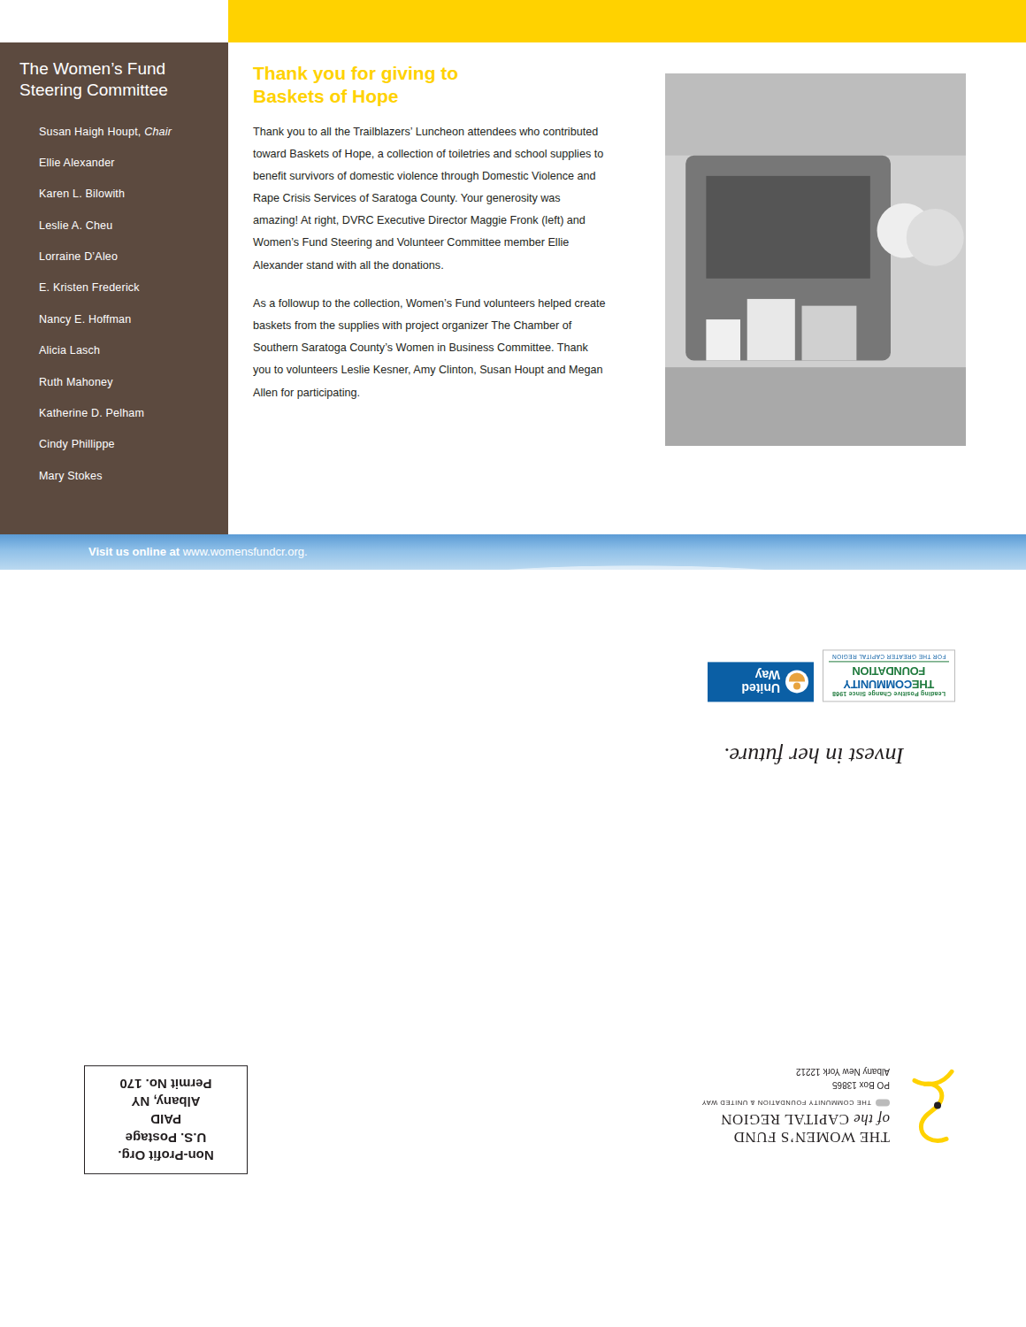The Women’s Fund
Steering Committee
Susan Haigh Houpt, Chair
Ellie Alexander
Karen L. Bilowith
Leslie A. Cheu
Lorraine D’Aleo
E. Kristen Frederick
Nancy E. Hoffman
Alicia Lasch
Ruth Mahoney
Katherine D. Pelham
Cindy Phillippe
Mary Stokes
Thank you for giving to
Baskets of Hope
Thank you to all the Trailblazers’ Luncheon attendees who contributed toward Baskets of Hope, a collection of toiletries and school supplies to benefit survivors of domestic violence through Domestic Violence and Rape Crisis Services of Saratoga County. Your generosity was amazing! At right, DVRC Executive Director Maggie Fronk (left) and Women’s Fund Steering and Volunteer Committee member Ellie Alexander stand with all the donations.
As a followup to the collection, Women’s Fund volunteers helped create baskets from the supplies with project organizer The Chamber of Southern Saratoga County’s Women in Business Committee. Thank you to volunteers Leslie Kesner, Amy Clinton, Susan Houpt and Megan Allen for participating.
Visit us online at www.womensfundcr.org.
Leading Positive Change Since 1968
THECOMMUNITY
FOUNDATION
FOR THE GREATER CAPITAL REGION
United
Way
Invest in her future.
Non-Profit Org.
U.S. Postage
PAID
Albany, NY
Permit No. 170
THE WOMEN’S FUND
of the CAPITAL REGION
THE COMMUNITY FOUNDATION & UNITED WAY
PO Box 13865
Albany New York 12212